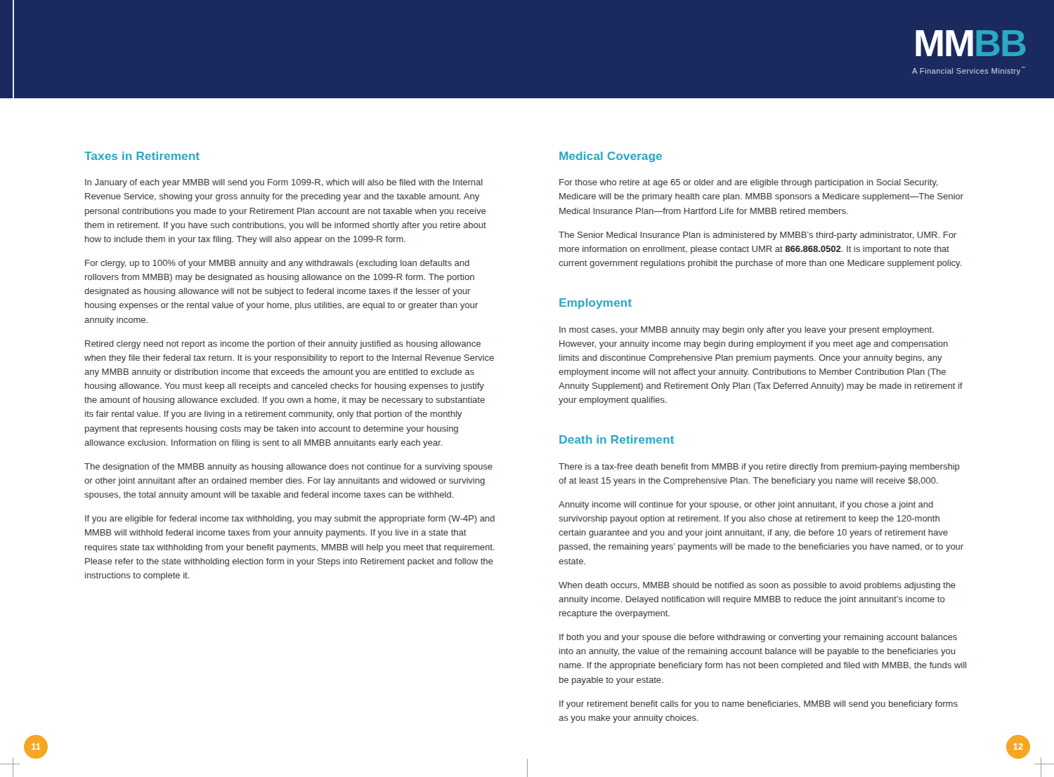MM BB
A Financial Services Ministry℠
Taxes in Retirement
In January of each year MMBB will send you Form 1099-R, which will also be filed with the Internal Revenue Service, showing your gross annuity for the preceding year and the taxable amount. Any personal contributions you made to your Retirement Plan account are not taxable when you receive them in retirement. If you have such contributions, you will be informed shortly after you retire about how to include them in your tax filing. They will also appear on the 1099-R form.
For clergy, up to 100% of your MMBB annuity and any withdrawals (excluding loan defaults and rollovers from MMBB) may be designated as housing allowance on the 1099-R form. The portion designated as housing allowance will not be subject to federal income taxes if the lesser of your housing expenses or the rental value of your home, plus utilities, are equal to or greater than your annuity income.
Retired clergy need not report as income the portion of their annuity justified as housing allowance when they file their federal tax return. It is your responsibility to report to the Internal Revenue Service any MMBB annuity or distribution income that exceeds the amount you are entitled to exclude as housing allowance. You must keep all receipts and canceled checks for housing expenses to justify the amount of housing allowance excluded. If you own a home, it may be necessary to substantiate its fair rental value. If you are living in a retirement community, only that portion of the monthly payment that represents housing costs may be taken into account to determine your housing allowance exclusion. Information on filing is sent to all MMBB annuitants early each year.
The designation of the MMBB annuity as housing allowance does not continue for a surviving spouse or other joint annuitant after an ordained member dies. For lay annuitants and widowed or surviving spouses, the total annuity amount will be taxable and federal income taxes can be withheld.
If you are eligible for federal income tax withholding, you may submit the appropriate form (W-4P) and MMBB will withhold federal income taxes from your annuity payments. If you live in a state that requires state tax withholding from your benefit payments, MMBB will help you meet that requirement. Please refer to the state withholding election form in your Steps into Retirement packet and follow the instructions to complete it.
Medical Coverage
For those who retire at age 65 or older and are eligible through participation in Social Security, Medicare will be the primary health care plan. MMBB sponsors a Medicare supplement—The Senior Medical Insurance Plan—from Hartford Life for MMBB retired members.
The Senior Medical Insurance Plan is administered by MMBB’s third-party administrator, UMR. For more information on enrollment, please contact UMR at 866.868.0502. It is important to note that current government regulations prohibit the purchase of more than one Medicare supplement policy.
Employment
In most cases, your MMBB annuity may begin only after you leave your present employment. However, your annuity income may begin during employment if you meet age and compensation limits and discontinue Comprehensive Plan premium payments. Once your annuity begins, any employment income will not affect your annuity. Contributions to Member Contribution Plan (The Annuity Supplement) and Retirement Only Plan (Tax Deferred Annuity) may be made in retirement if your employment qualifies.
Death in Retirement
There is a tax-free death benefit from MMBB if you retire directly from premium-paying membership of at least 15 years in the Comprehensive Plan. The beneficiary you name will receive $8,000.
Annuity income will continue for your spouse, or other joint annuitant, if you chose a joint and survivorship payout option at retirement. If you also chose at retirement to keep the 120-month certain guarantee and you and your joint annuitant, if any, die before 10 years of retirement have passed, the remaining years’ payments will be made to the beneficiaries you have named, or to your estate.
When death occurs, MMBB should be notified as soon as possible to avoid problems adjusting the annuity income. Delayed notification will require MMBB to reduce the joint annuitant’s income to recapture the overpayment.
If both you and your spouse die before withdrawing or converting your remaining account balances into an annuity, the value of the remaining account balance will be payable to the beneficiaries you name. If the appropriate beneficiary form has not been completed and filed with MMBB, the funds will be payable to your estate.
If your retirement benefit calls for you to name beneficiaries, MMBB will send you beneficiary forms as you make your annuity choices.
11
12